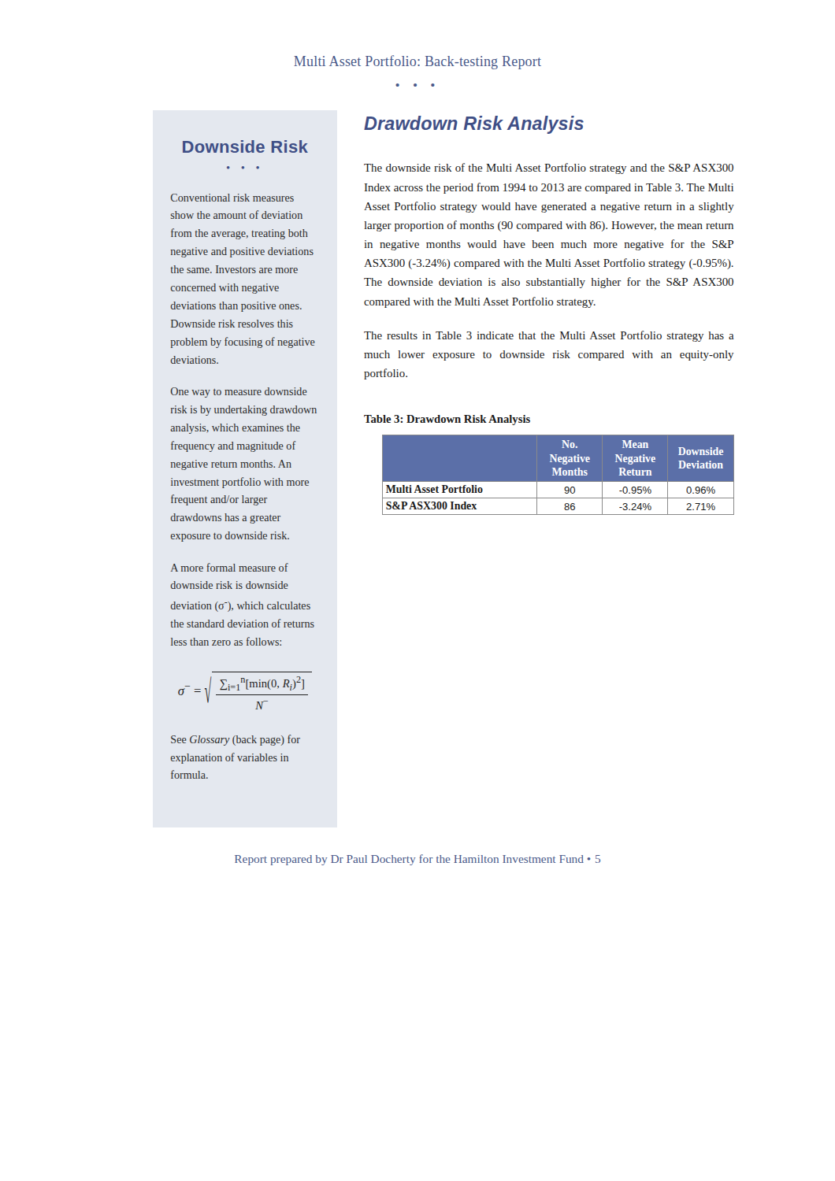Multi Asset Portfolio: Back-testing Report
• • •
Downside Risk
• • •
Conventional risk measures show the amount of deviation from the average, treating both negative and positive deviations the same. Investors are more concerned with negative deviations than positive ones. Downside risk resolves this problem by focusing of negative deviations.
One way to measure downside risk is by undertaking drawdown analysis, which examines the frequency and magnitude of negative return months. An investment portfolio with more frequent and/or larger drawdowns has a greater exposure to downside risk.
A more formal measure of downside risk is downside deviation (σ-), which calculates the standard deviation of returns less than zero as follows:
σ− = ∑i=1n[min(0, Ri)2] N−
See Glossary (back page) for explanation of variables in formula.
Drawdown Risk Analysis
The downside risk of the Multi Asset Portfolio strategy and the S&P ASX300 Index across the period from 1994 to 2013 are compared in Table 3. The Multi Asset Portfolio strategy would have generated a negative return in a slightly larger proportion of months (90 compared with 86). However, the mean return in negative months would have been much more negative for the S&P ASX300 (-3.24%) compared with the Multi Asset Portfolio strategy (-0.95%). The downside deviation is also substantially higher for the S&P ASX300 compared with the Multi Asset Portfolio strategy.
The results in Table 3 indicate that the Multi Asset Portfolio strategy has a much lower exposure to downside risk compared with an equity-only portfolio.
Table 3: Drawdown Risk Analysis
| | No. Negative Months | Mean Negative Return | Downside Deviation |
| --- | --- | --- | --- |
| Multi Asset Portfolio | 90 | -0.95% | 0.96% |
| S&P ASX300 Index | 86 | -3.24% | 2.71% |
Report prepared by Dr Paul Docherty for the Hamilton Investment Fund • 5